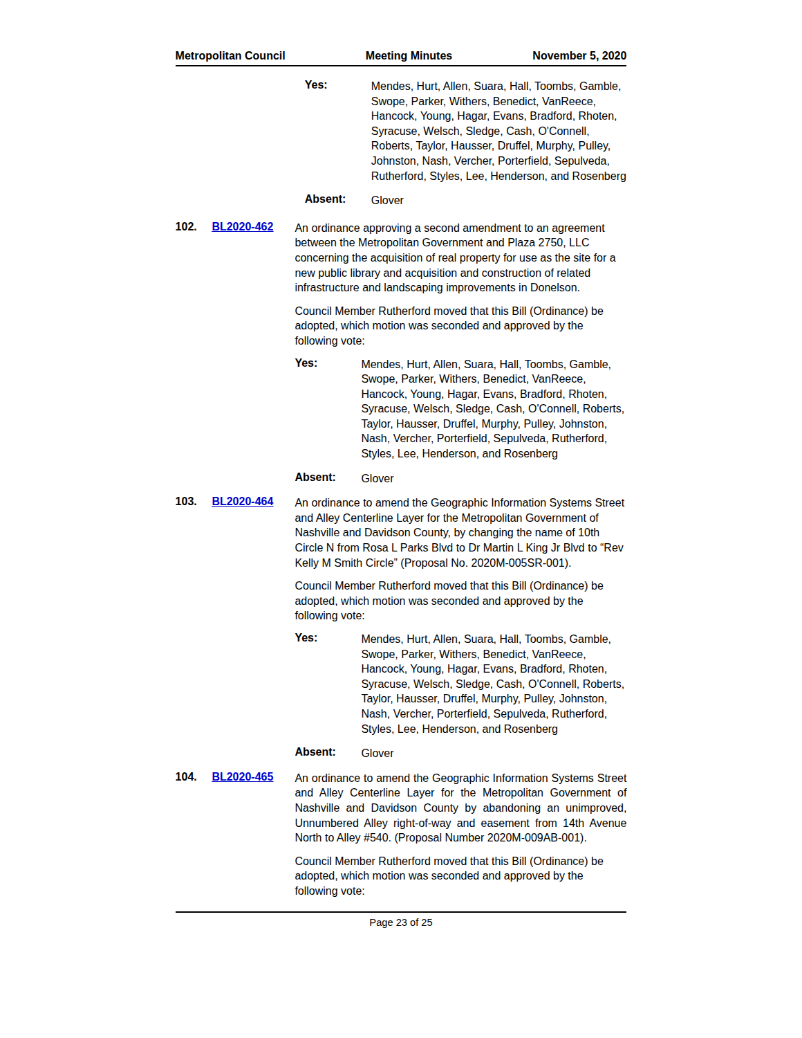Metropolitan Council
Meeting Minutes
November 5, 2020
Yes:
Mendes, Hurt, Allen, Suara, Hall, Toombs, Gamble, Swope, Parker, Withers, Benedict, VanReece, Hancock, Young, Hagar, Evans, Bradford, Rhoten, Syracuse, Welsch, Sledge, Cash, O'Connell, Roberts, Taylor, Hausser, Druffel, Murphy, Pulley, Johnston, Nash, Vercher, Porterfield, Sepulveda, Rutherford, Styles, Lee, Henderson, and Rosenberg
Absent:
Glover
102.
BL2020-462
An ordinance approving a second amendment to an agreement between the Metropolitan Government and Plaza 2750, LLC concerning the acquisition of real property for use as the site for a new public library and acquisition and construction of related infrastructure and landscaping improvements in Donelson.
Council Member Rutherford moved that this Bill (Ordinance) be adopted, which motion was seconded and approved by the following vote:
Yes:
Mendes, Hurt, Allen, Suara, Hall, Toombs, Gamble, Swope, Parker, Withers, Benedict, VanReece, Hancock, Young, Hagar, Evans, Bradford, Rhoten, Syracuse, Welsch, Sledge, Cash, O'Connell, Roberts, Taylor, Hausser, Druffel, Murphy, Pulley, Johnston, Nash, Vercher, Porterfield, Sepulveda, Rutherford, Styles, Lee, Henderson, and Rosenberg
Absent:
Glover
103.
BL2020-464
An ordinance to amend the Geographic Information Systems Street and Alley Centerline Layer for the Metropolitan Government of Nashville and Davidson County, by changing the name of 10th Circle N from Rosa L Parks Blvd to Dr Martin L King Jr Blvd to “Rev Kelly M Smith Circle” (Proposal No. 2020M-005SR-001).
Council Member Rutherford moved that this Bill (Ordinance) be adopted, which motion was seconded and approved by the following vote:
Yes:
Mendes, Hurt, Allen, Suara, Hall, Toombs, Gamble, Swope, Parker, Withers, Benedict, VanReece, Hancock, Young, Hagar, Evans, Bradford, Rhoten, Syracuse, Welsch, Sledge, Cash, O'Connell, Roberts, Taylor, Hausser, Druffel, Murphy, Pulley, Johnston, Nash, Vercher, Porterfield, Sepulveda, Rutherford, Styles, Lee, Henderson, and Rosenberg
Absent:
Glover
104.
BL2020-465
An ordinance to amend the Geographic Information Systems Street and Alley Centerline Layer for the Metropolitan Government of Nashville and Davidson County by abandoning an unimproved, Unnumbered Alley right-of-way and easement from 14th Avenue North to Alley #540. (Proposal Number 2020M-009AB-001).
Council Member Rutherford moved that this Bill (Ordinance) be adopted, which motion was seconded and approved by the following vote:
Page 23 of 25